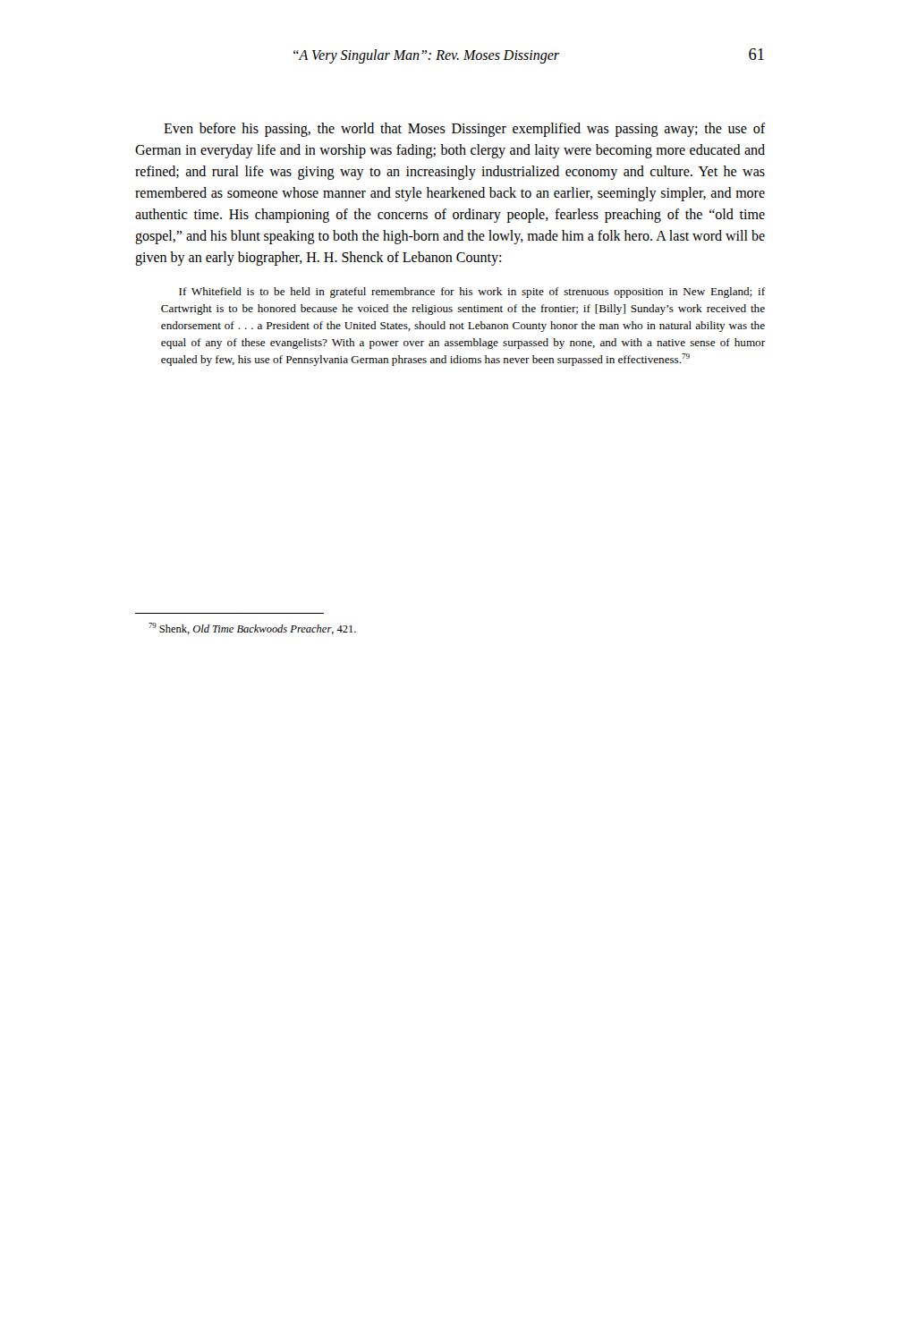“A Very Singular Man”: Rev. Moses Dissinger 61
Even before his passing, the world that Moses Dissinger exemplified was passing away; the use of German in everyday life and in worship was fading; both clergy and laity were becoming more educated and refined; and rural life was giving way to an increasingly industrialized economy and culture. Yet he was remembered as someone whose manner and style hearkened back to an earlier, seemingly simpler, and more authentic time. His championing of the concerns of ordinary people, fearless preaching of the “old time gospel,” and his blunt speaking to both the high-born and the lowly, made him a folk hero. A last word will be given by an early biographer, H. H. Shenck of Lebanon County:
If Whitefield is to be held in grateful remembrance for his work in spite of strenuous opposition in New England; if Cartwright is to be honored because he voiced the religious sentiment of the frontier; if [Billy] Sunday’s work received the endorsement of . . . a President of the United States, should not Lebanon County honor the man who in natural ability was the equal of any of these evangelists? With a power over an assemblage surpassed by none, and with a native sense of humor equaled by few, his use of Pennsylvania German phrases and idioms has never been surpassed in effectiveness.79
79 Shenk, Old Time Backwoods Preacher, 421.